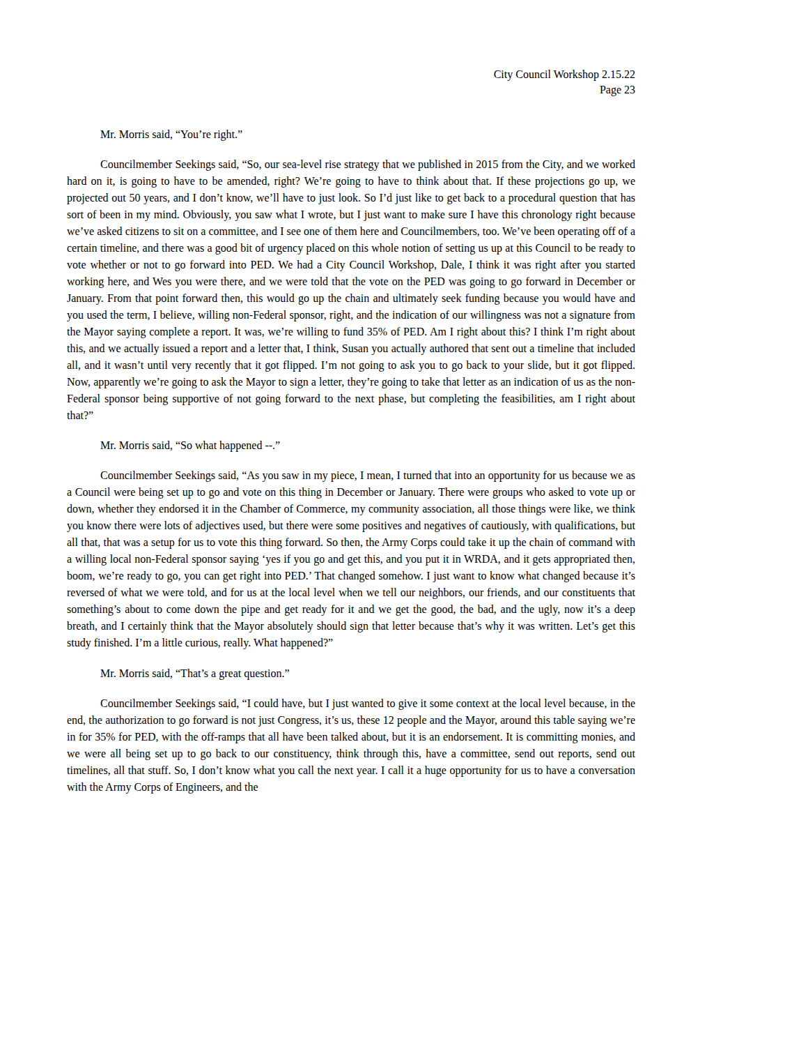City Council Workshop 2.15.22
Page 23
Mr. Morris said, “You’re right.”
Councilmember Seekings said, “So, our sea-level rise strategy that we published in 2015 from the City, and we worked hard on it, is going to have to be amended, right? We’re going to have to think about that. If these projections go up, we projected out 50 years, and I don’t know, we’ll have to just look. So I’d just like to get back to a procedural question that has sort of been in my mind. Obviously, you saw what I wrote, but I just want to make sure I have this chronology right because we’ve asked citizens to sit on a committee, and I see one of them here and Councilmembers, too. We’ve been operating off of a certain timeline, and there was a good bit of urgency placed on this whole notion of setting us up at this Council to be ready to vote whether or not to go forward into PED. We had a City Council Workshop, Dale, I think it was right after you started working here, and Wes you were there, and we were told that the vote on the PED was going to go forward in December or January. From that point forward then, this would go up the chain and ultimately seek funding because you would have and you used the term, I believe, willing non-Federal sponsor, right, and the indication of our willingness was not a signature from the Mayor saying complete a report. It was, we’re willing to fund 35% of PED. Am I right about this? I think I’m right about this, and we actually issued a report and a letter that, I think, Susan you actually authored that sent out a timeline that included all, and it wasn’t until very recently that it got flipped. I’m not going to ask you to go back to your slide, but it got flipped. Now, apparently we’re going to ask the Mayor to sign a letter, they’re going to take that letter as an indication of us as the non-Federal sponsor being supportive of not going forward to the next phase, but completing the feasibilities, am I right about that?”
Mr. Morris said, “So what happened --.”
Councilmember Seekings said, “As you saw in my piece, I mean, I turned that into an opportunity for us because we as a Council were being set up to go and vote on this thing in December or January. There were groups who asked to vote up or down, whether they endorsed it in the Chamber of Commerce, my community association, all those things were like, we think you know there were lots of adjectives used, but there were some positives and negatives of cautiously, with qualifications, but all that, that was a setup for us to vote this thing forward. So then, the Army Corps could take it up the chain of command with a willing local non-Federal sponsor saying ‘yes if you go and get this, and you put it in WRDA, and it gets appropriated then, boom, we’re ready to go, you can get right into PED.’ That changed somehow. I just want to know what changed because it’s reversed of what we were told, and for us at the local level when we tell our neighbors, our friends, and our constituents that something’s about to come down the pipe and get ready for it and we get the good, the bad, and the ugly, now it’s a deep breath, and I certainly think that the Mayor absolutely should sign that letter because that’s why it was written. Let’s get this study finished. I’m a little curious, really. What happened?”
Mr. Morris said, “That’s a great question.”
Councilmember Seekings said, “I could have, but I just wanted to give it some context at the local level because, in the end, the authorization to go forward is not just Congress, it’s us, these 12 people and the Mayor, around this table saying we’re in for 35% for PED, with the off-ramps that all have been talked about, but it is an endorsement. It is committing monies, and we were all being set up to go back to our constituency, think through this, have a committee, send out reports, send out timelines, all that stuff. So, I don’t know what you call the next year. I call it a huge opportunity for us to have a conversation with the Army Corps of Engineers, and the